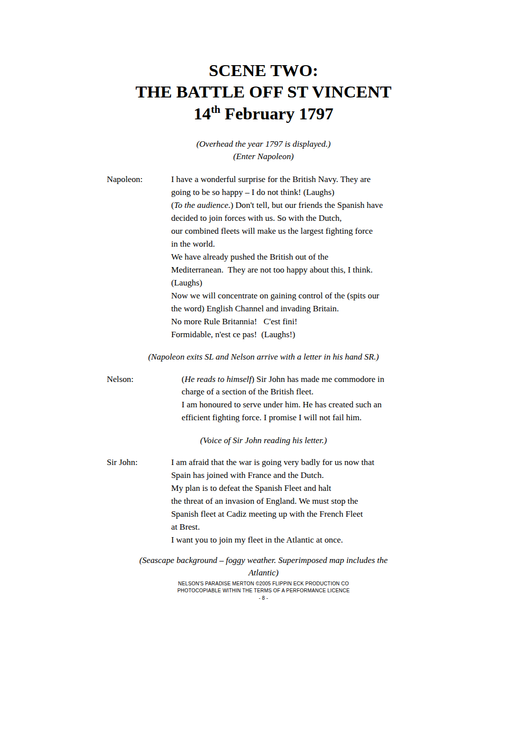SCENE TWO:
THE BATTLE OFF ST VINCENT
14th February 1797
(Overhead the year 1797 is displayed.)
(Enter Napoleon)
Napoleon:
I have a wonderful surprise for the British Navy. They are
going to be so happy – I do not think! (Laughs)
(To the audience.) Don't tell, but our friends the Spanish have
decided to join forces with us. So with the Dutch,
our combined fleets will make us the largest fighting force
in the world.
We have already pushed the British out of the
Mediterranean. They are not too happy about this, I think.
(Laughs)
Now we will concentrate on gaining control of the (spits our
the word) English Channel and invading Britain.
No more Rule Britannia! C'est fini!
Formidable, n'est ce pas! (Laughs!)
(Napoleon exits SL and Nelson arrive with a letter in his hand SR.)
Nelson:
(He reads to himself) Sir John has made me commodore in
charge of a section of the British fleet.
I am honoured to serve under him. He has created such an
efficient fighting force. I promise I will not fail him.
(Voice of Sir John reading his letter.)
Sir John:
I am afraid that the war is going very badly for us now that
Spain has joined with France and the Dutch.
My plan is to defeat the Spanish Fleet and halt
the threat of an invasion of England. We must stop the
Spanish fleet at Cadiz meeting up with the French Fleet
at Brest.
I want you to join my fleet in the Atlantic at once.
(Seascape background – foggy weather. Superimposed map includes the
Atlantic)
NELSON'S PARADISE MERTON ©2005 FLIPPIN ECK PRODUCTION CO
PHOTOCOPIABLE WITHIN THE TERMS OF A PERFORMANCE LICENCE
- 8 -